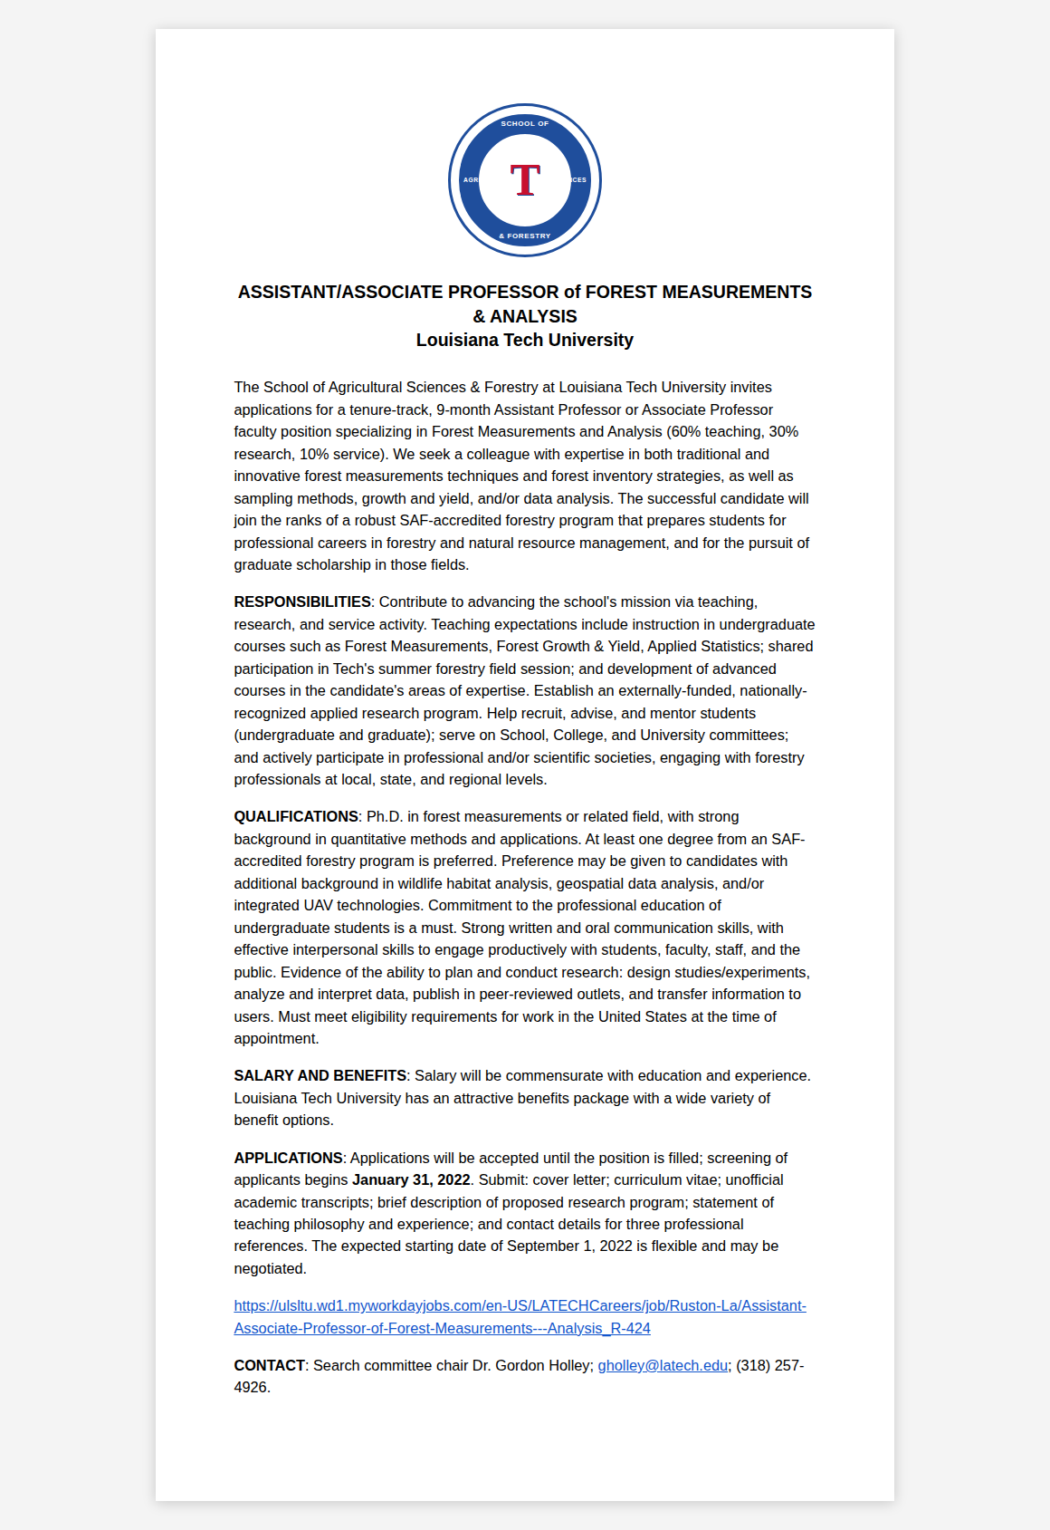School of Agricultural Sciences & Forestry T
ASSISTANT/ASSOCIATE PROFESSOR of FOREST MEASUREMENTS & ANALYSIS Louisiana Tech University
The School of Agricultural Sciences & Forestry at Louisiana Tech University invites applications for a tenure-track, 9-month Assistant Professor or Associate Professor faculty position specializing in Forest Measurements and Analysis (60% teaching, 30% research, 10% service). We seek a colleague with expertise in both traditional and innovative forest measurements techniques and forest inventory strategies, as well as sampling methods, growth and yield, and/or data analysis. The successful candidate will join the ranks of a robust SAF-accredited forestry program that prepares students for professional careers in forestry and natural resource management, and for the pursuit of graduate scholarship in those fields.
RESPONSIBILITIES: Contribute to advancing the school's mission via teaching, research, and service activity. Teaching expectations include instruction in undergraduate courses such as Forest Measurements, Forest Growth & Yield, Applied Statistics; shared participation in Tech's summer forestry field session; and development of advanced courses in the candidate's areas of expertise. Establish an externally-funded, nationally-recognized applied research program. Help recruit, advise, and mentor students (undergraduate and graduate); serve on School, College, and University committees; and actively participate in professional and/or scientific societies, engaging with forestry professionals at local, state, and regional levels.
QUALIFICATIONS: Ph.D. in forest measurements or related field, with strong background in quantitative methods and applications. At least one degree from an SAF-accredited forestry program is preferred. Preference may be given to candidates with additional background in wildlife habitat analysis, geospatial data analysis, and/or integrated UAV technologies. Commitment to the professional education of undergraduate students is a must. Strong written and oral communication skills, with effective interpersonal skills to engage productively with students, faculty, staff, and the public. Evidence of the ability to plan and conduct research: design studies/experiments, analyze and interpret data, publish in peer-reviewed outlets, and transfer information to users. Must meet eligibility requirements for work in the United States at the time of appointment.
SALARY AND BENEFITS: Salary will be commensurate with education and experience. Louisiana Tech University has an attractive benefits package with a wide variety of benefit options.
APPLICATIONS: Applications will be accepted until the position is filled; screening of applicants begins January 31, 2022. Submit: cover letter; curriculum vitae; unofficial academic transcripts; brief description of proposed research program; statement of teaching philosophy and experience; and contact details for three professional references. The expected starting date of September 1, 2022 is flexible and may be negotiated.
https://ulsltu.wd1.myworkdayjobs.com/en-US/LATECHCareers/job/Ruston-La/Assistant-Associate-Professor-of-Forest-Measurements---Analysis_R-424
CONTACT: Search committee chair Dr. Gordon Holley; gholley@latech.edu; (318) 257-4926.